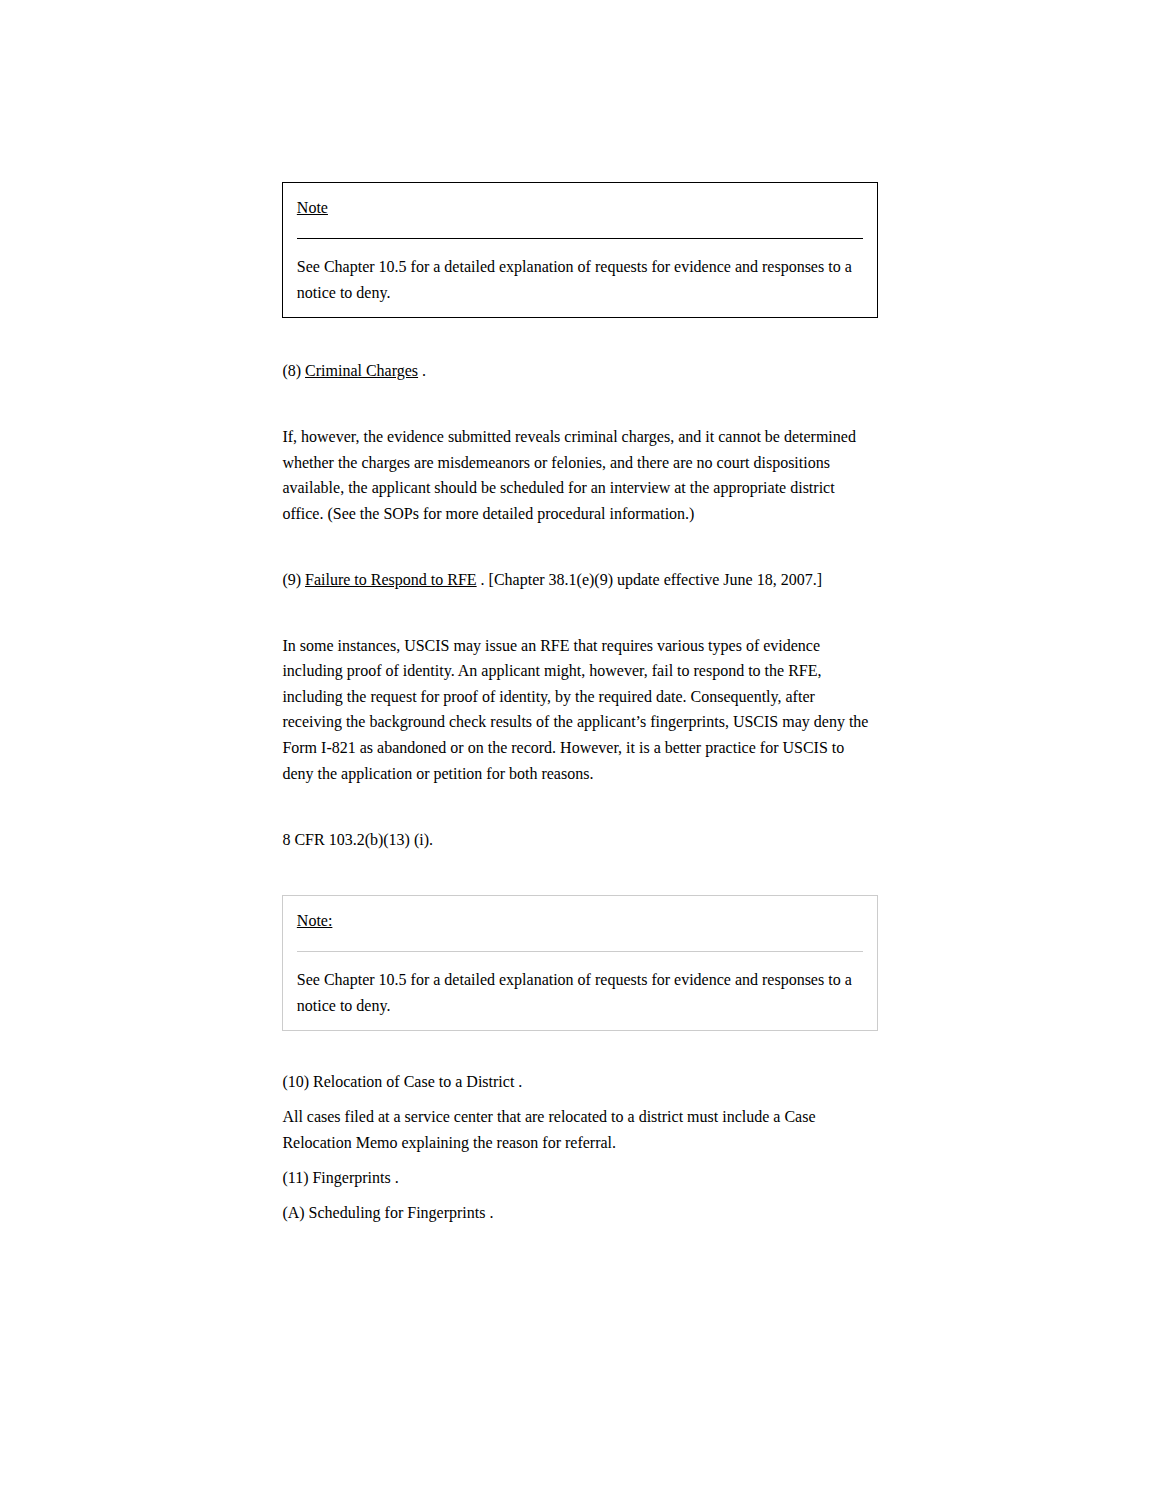Note
See Chapter 10.5 for a detailed explanation of requests for evidence and responses to a notice to deny.
(8) Criminal Charges .
If, however, the evidence submitted reveals criminal charges, and it cannot be determined whether the charges are misdemeanors or felonies, and there are no court dispositions available, the applicant should be scheduled for an interview at the appropriate district office. (See the SOPs for more detailed procedural information.)
(9) Failure to Respond to RFE . [Chapter 38.1(e)(9) update effective June 18, 2007.]
In some instances, USCIS may issue an RFE that requires various types of evidence including proof of identity. An applicant might, however, fail to respond to the RFE, including the request for proof of identity, by the required date. Consequently, after receiving the background check results of the applicant’s fingerprints, USCIS may deny the Form I-821 as abandoned or on the record. However, it is a better practice for USCIS to deny the application or petition for both reasons.
8 CFR 103.2(b)(13) (i).
Note:
See Chapter 10.5 for a detailed explanation of requests for evidence and responses to a notice to deny.
(10) Relocation of Case to a District .
All cases filed at a service center that are relocated to a district must include a Case Relocation Memo explaining the reason for referral.
(11) Fingerprints .
(A) Scheduling for Fingerprints .